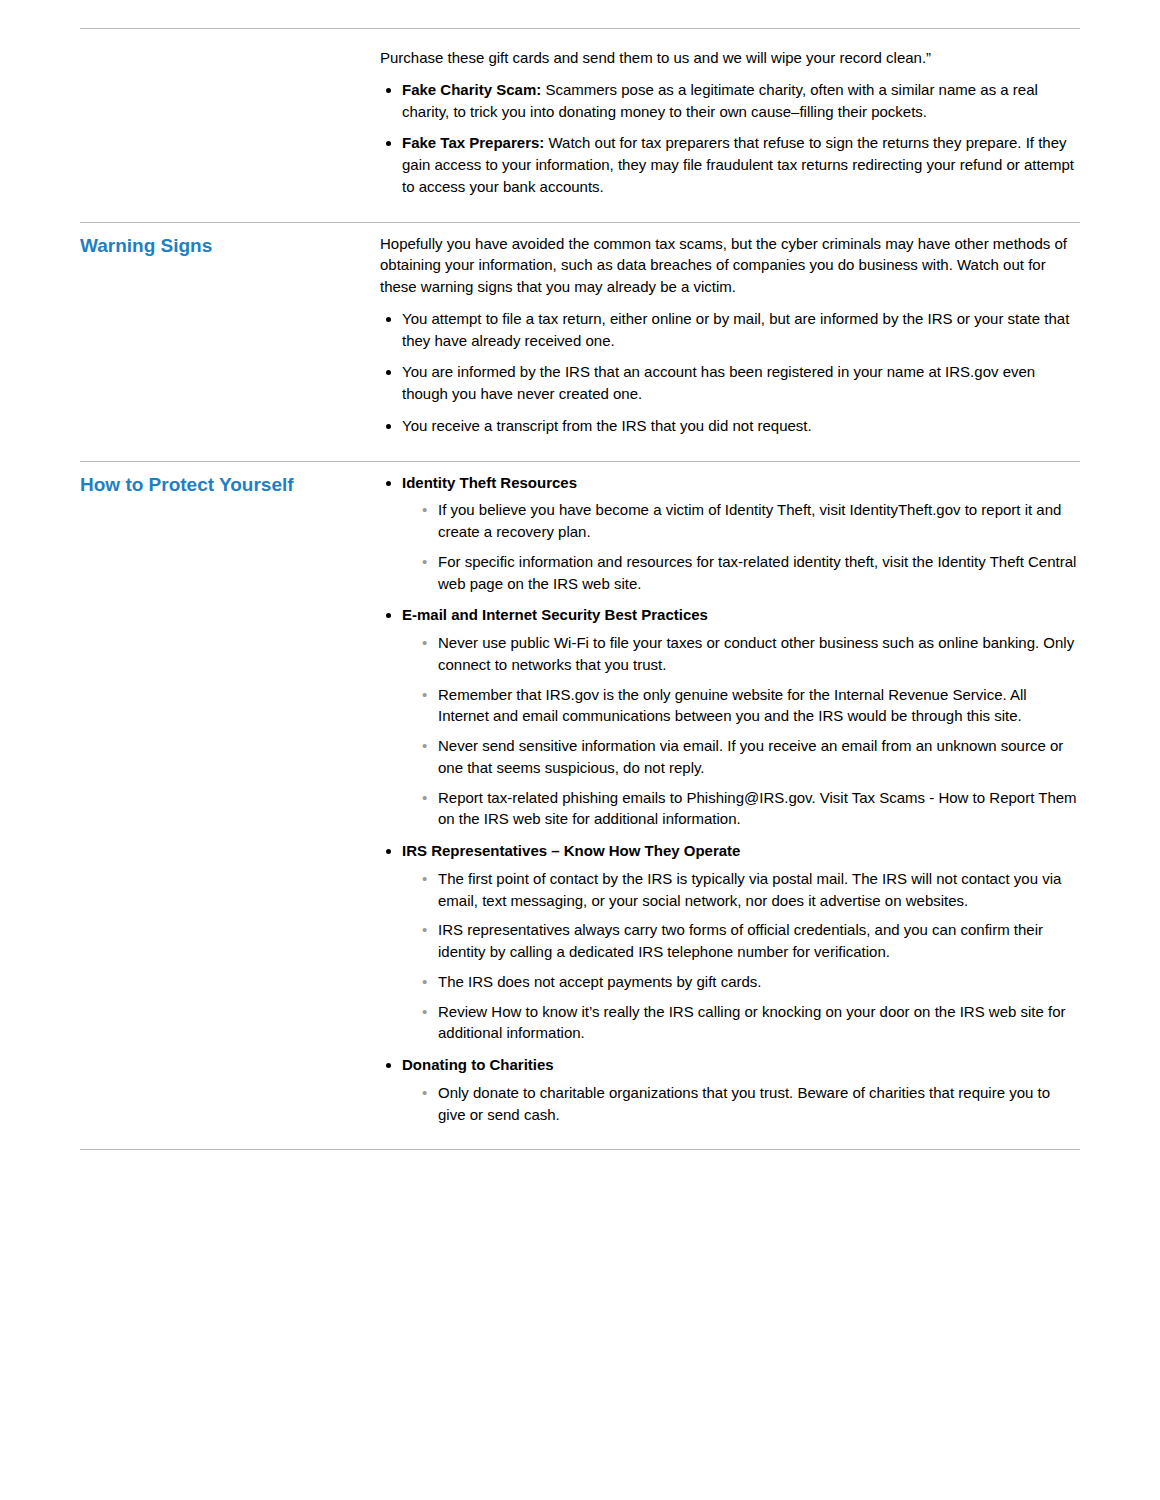Purchase these gift cards and send them to us and we will wipe your record clean.”
Fake Charity Scam: Scammers pose as a legitimate charity, often with a similar name as a real charity, to trick you into donating money to their own cause–filling their pockets.
Fake Tax Preparers: Watch out for tax preparers that refuse to sign the returns they prepare. If they gain access to your information, they may file fraudulent tax returns redirecting your refund or attempt to access your bank accounts.
Warning Signs
Hopefully you have avoided the common tax scams, but the cyber criminals may have other methods of obtaining your information, such as data breaches of companies you do business with. Watch out for these warning signs that you may already be a victim.
You attempt to file a tax return, either online or by mail, but are informed by the IRS or your state that they have already received one.
You are informed by the IRS that an account has been registered in your name at IRS.gov even though you have never created one.
You receive a transcript from the IRS that you did not request.
How to Protect Yourself
Identity Theft Resources
If you believe you have become a victim of Identity Theft, visit IdentityTheft.gov to report it and create a recovery plan.
For specific information and resources for tax-related identity theft, visit the Identity Theft Central web page on the IRS web site.
E-mail and Internet Security Best Practices
Never use public Wi-Fi to file your taxes or conduct other business such as online banking. Only connect to networks that you trust.
Remember that IRS.gov is the only genuine website for the Internal Revenue Service. All Internet and email communications between you and the IRS would be through this site.
Never send sensitive information via email. If you receive an email from an unknown source or one that seems suspicious, do not reply.
Report tax-related phishing emails to Phishing@IRS.gov. Visit Tax Scams - How to Report Them on the IRS web site for additional information.
IRS Representatives – Know How They Operate
The first point of contact by the IRS is typically via postal mail. The IRS will not contact you via email, text messaging, or your social network, nor does it advertise on websites.
IRS representatives always carry two forms of official credentials, and you can confirm their identity by calling a dedicated IRS telephone number for verification.
The IRS does not accept payments by gift cards.
Review How to know it’s really the IRS calling or knocking on your door on the IRS web site for additional information.
Donating to Charities
Only donate to charitable organizations that you trust. Beware of charities that require you to give or send cash.